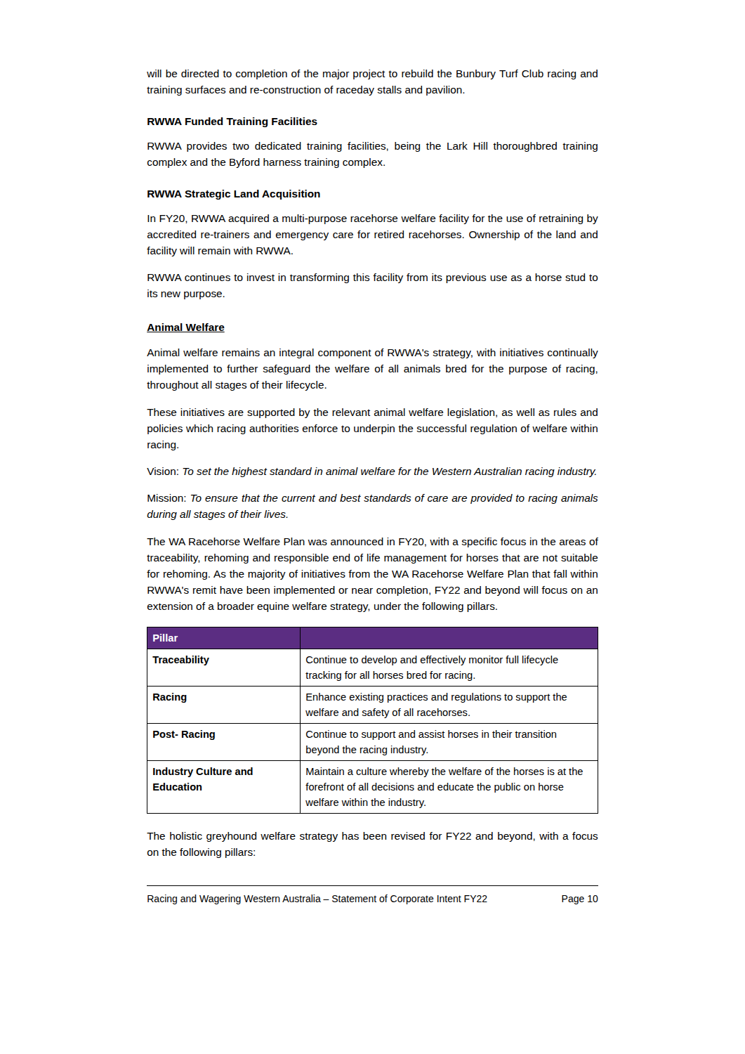will be directed to completion of the major project to rebuild the Bunbury Turf Club racing and training surfaces and re-construction of raceday stalls and pavilion.
RWWA Funded Training Facilities
RWWA provides two dedicated training facilities, being the Lark Hill thoroughbred training complex and the Byford harness training complex.
RWWA Strategic Land Acquisition
In FY20, RWWA acquired a multi-purpose racehorse welfare facility for the use of retraining by accredited re-trainers and emergency care for retired racehorses. Ownership of the land and facility will remain with RWWA.
RWWA continues to invest in transforming this facility from its previous use as a horse stud to its new purpose.
Animal Welfare
Animal welfare remains an integral component of RWWA's strategy, with initiatives continually implemented to further safeguard the welfare of all animals bred for the purpose of racing, throughout all stages of their lifecycle.
These initiatives are supported by the relevant animal welfare legislation, as well as rules and policies which racing authorities enforce to underpin the successful regulation of welfare within racing.
Vision: To set the highest standard in animal welfare for the Western Australian racing industry.
Mission: To ensure that the current and best standards of care are provided to racing animals during all stages of their lives.
The WA Racehorse Welfare Plan was announced in FY20, with a specific focus in the areas of traceability, rehoming and responsible end of life management for horses that are not suitable for rehoming. As the majority of initiatives from the WA Racehorse Welfare Plan that fall within RWWA's remit have been implemented or near completion, FY22 and beyond will focus on an extension of a broader equine welfare strategy, under the following pillars.
| Pillar | |
| --- | --- |
| Traceability | Continue to develop and effectively monitor full lifecycle tracking for all horses bred for racing. |
| Racing | Enhance existing practices and regulations to support the welfare and safety of all racehorses. |
| Post- Racing | Continue to support and assist horses in their transition beyond the racing industry. |
| Industry Culture and Education | Maintain a culture whereby the welfare of the horses is at the forefront of all decisions and educate the public on horse welfare within the industry. |
The holistic greyhound welfare strategy has been revised for FY22 and beyond, with a focus on the following pillars:
Racing and Wagering Western Australia – Statement of Corporate Intent FY22 Page 10